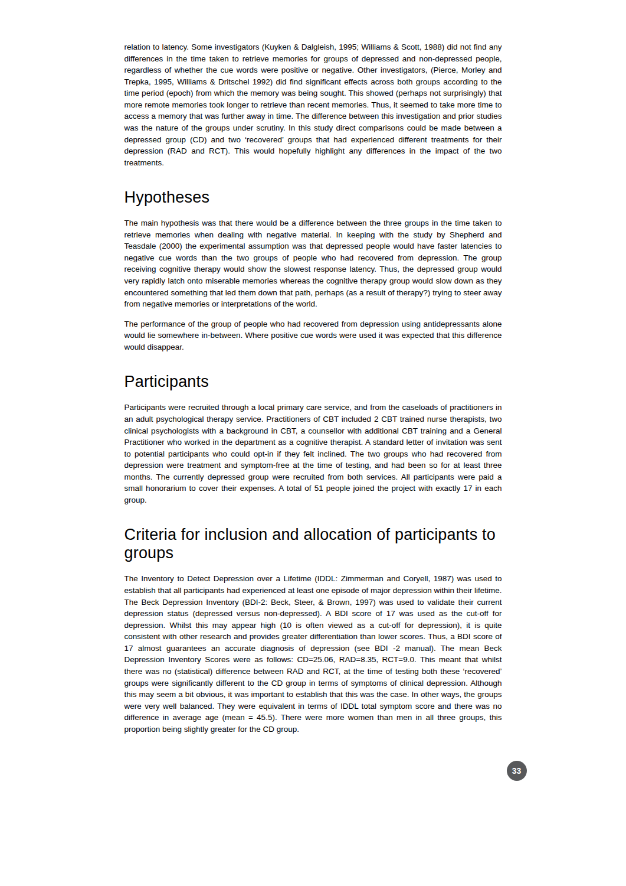relation to latency. Some investigators (Kuyken & Dalgleish, 1995; Williams & Scott, 1988) did not find any differences in the time taken to retrieve memories for groups of depressed and non-depressed people, regardless of whether the cue words were positive or negative. Other investigators, (Pierce, Morley and Trepka, 1995, Williams & Dritschel 1992) did find significant effects across both groups according to the time period (epoch) from which the memory was being sought. This showed (perhaps not surprisingly) that more remote memories took longer to retrieve than recent memories. Thus, it seemed to take more time to access a memory that was further away in time. The difference between this investigation and prior studies was the nature of the groups under scrutiny. In this study direct comparisons could be made between a depressed group (CD) and two ‘recovered’ groups that had experienced different treatments for their depression (RAD and RCT). This would hopefully highlight any differences in the impact of the two treatments.
Hypotheses
The main hypothesis was that there would be a difference between the three groups in the time taken to retrieve memories when dealing with negative material. In keeping with the study by Shepherd and Teasdale (2000) the experimental assumption was that depressed people would have faster latencies to negative cue words than the two groups of people who had recovered from depression. The group receiving cognitive therapy would show the slowest response latency. Thus, the depressed group would very rapidly latch onto miserable memories whereas the cognitive therapy group would slow down as they encountered something that led them down that path, perhaps (as a result of therapy?) trying to steer away from negative memories or interpretations of the world.
The performance of the group of people who had recovered from depression using antidepressants alone would lie somewhere in-between. Where positive cue words were used it was expected that this difference would disappear.
Participants
Participants were recruited through a local primary care service, and from the caseloads of practitioners in an adult psychological therapy service. Practitioners of CBT included 2 CBT trained nurse therapists, two clinical psychologists with a background in CBT, a counsellor with additional CBT training and a General Practitioner who worked in the department as a cognitive therapist. A standard letter of invitation was sent to potential participants who could opt-in if they felt inclined. The two groups who had recovered from depression were treatment and symptom-free at the time of testing, and had been so for at least three months. The currently depressed group were recruited from both services. All participants were paid a small honorarium to cover their expenses. A total of 51 people joined the project with exactly 17 in each group.
Criteria for inclusion and allocation of participants to groups
The Inventory to Detect Depression over a Lifetime (IDDL: Zimmerman and Coryell, 1987) was used to establish that all participants had experienced at least one episode of major depression within their lifetime. The Beck Depression Inventory (BDI-2: Beck, Steer, & Brown, 1997) was used to validate their current depression status (depressed versus non-depressed). A BDI score of 17 was used as the cut-off for depression. Whilst this may appear high (10 is often viewed as a cut-off for depression), it is quite consistent with other research and provides greater differentiation than lower scores. Thus, a BDI score of 17 almost guarantees an accurate diagnosis of depression (see BDI -2 manual). The mean Beck Depression Inventory Scores were as follows: CD=25.06, RAD=8.35, RCT=9.0. This meant that whilst there was no (statistical) difference between RAD and RCT, at the time of testing both these ‘recovered’ groups were significantly different to the CD group in terms of symptoms of clinical depression. Although this may seem a bit obvious, it was important to establish that this was the case. In other ways, the groups were very well balanced. They were equivalent in terms of IDDL total symptom score and there was no difference in average age (mean = 45.5). There were more women than men in all three groups, this proportion being slightly greater for the CD group.
33